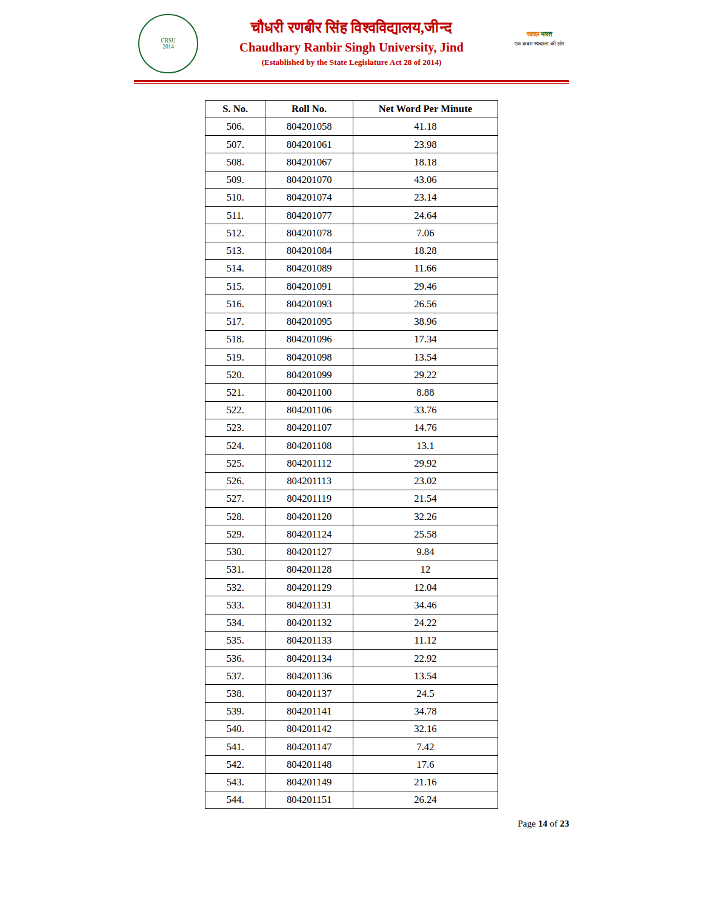CRSU
2014
चौधरी रणबीर सिंह विश्वविद्यालय,जीन्द
Chaudhary Ranbir Singh University, Jind
(Established by the State Legislature Act 28 of 2014)
स्वच्छ भारत एक कदम स्वच्छता की ओर
| S. No. | Roll No. | Net Word Per Minute |
| --- | --- | --- |
| 506. | 804201058 | 41.18 |
| 507. | 804201061 | 23.98 |
| 508. | 804201067 | 18.18 |
| 509. | 804201070 | 43.06 |
| 510. | 804201074 | 23.14 |
| 511. | 804201077 | 24.64 |
| 512. | 804201078 | 7.06 |
| 513. | 804201084 | 18.28 |
| 514. | 804201089 | 11.66 |
| 515. | 804201091 | 29.46 |
| 516. | 804201093 | 26.56 |
| 517. | 804201095 | 38.96 |
| 518. | 804201096 | 17.34 |
| 519. | 804201098 | 13.54 |
| 520. | 804201099 | 29.22 |
| 521. | 804201100 | 8.88 |
| 522. | 804201106 | 33.76 |
| 523. | 804201107 | 14.76 |
| 524. | 804201108 | 13.1 |
| 525. | 804201112 | 29.92 |
| 526. | 804201113 | 23.02 |
| 527. | 804201119 | 21.54 |
| 528. | 804201120 | 32.26 |
| 529. | 804201124 | 25.58 |
| 530. | 804201127 | 9.84 |
| 531. | 804201128 | 12 |
| 532. | 804201129 | 12.04 |
| 533. | 804201131 | 34.46 |
| 534. | 804201132 | 24.22 |
| 535. | 804201133 | 11.12 |
| 536. | 804201134 | 22.92 |
| 537. | 804201136 | 13.54 |
| 538. | 804201137 | 24.5 |
| 539. | 804201141 | 34.78 |
| 540. | 804201142 | 32.16 |
| 541. | 804201147 | 7.42 |
| 542. | 804201148 | 17.6 |
| 543. | 804201149 | 21.16 |
| 544. | 804201151 | 26.24 |
Page 14 of 23